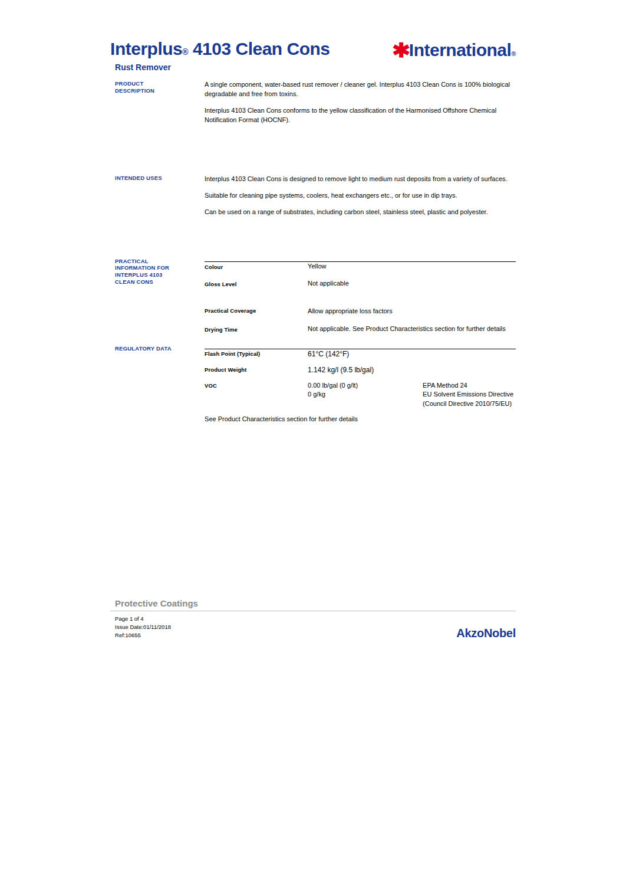Interplus® 4103 Clean Cons
✱International®
Rust Remover
PRODUCT
DESCRIPTION
A single component, water-based rust remover / cleaner gel. Interplus 4103 Clean Cons is 100% biological degradable and free from toxins.
Interplus 4103 Clean Cons conforms to the yellow classification of the Harmonised Offshore Chemical Notification Format (HOCNF).
INTENDED USES
Interplus 4103 Clean Cons is designed to remove light to medium rust deposits from a variety of surfaces.
Suitable for cleaning pipe systems, coolers, heat exchangers etc., or for use in dip trays.
Can be used on a range of substrates, including carbon steel, stainless steel, plastic and polyester.
PRACTICAL
INFORMATION FOR
INTERPLUS 4103
CLEAN CONS
| Colour | Yellow |
| Gloss Level | Not applicable |
| Practical Coverage | Allow appropriate loss factors |
| Drying Time | Not applicable. See Product Characteristics section for further details |
REGULATORY DATA
| Flash Point (Typical) | 61°C (142°F) |
| Product Weight | 1.142 kg/l (9.5 lb/gal) |
| VOC | 0.00 lb/gal (0 g/lt) 0 g/kg EPA Method 24 EU Solvent Emissions Directive (Council Directive 2010/75/EU) |
See Product Characteristics section for further details
Protective Coatings
Page 1 of 4
Issue Date:01/11/2018
Ref:10655
AkzoNobel